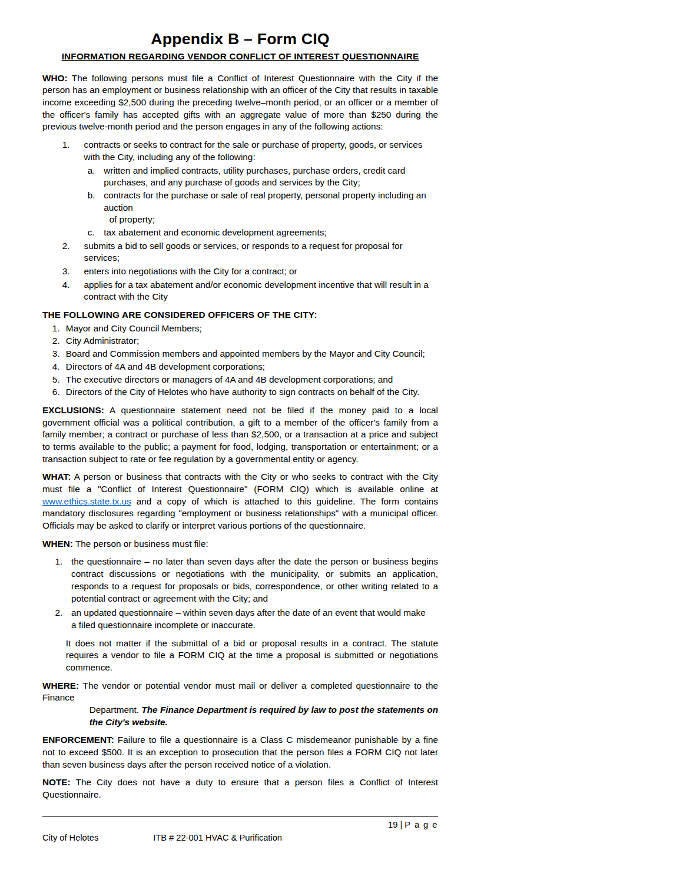Appendix B – Form CIQ
INFORMATION REGARDING VENDOR CONFLICT OF INTEREST QUESTIONNAIRE
WHO: The following persons must file a Conflict of Interest Questionnaire with the City if the person has an employment or business relationship with an officer of the City that results in taxable income exceeding $2,500 during the preceding twelve–month period, or an officer or a member of the officer's family has accepted gifts with an aggregate value of more than $250 during the previous twelve-month period and the person engages in any of the following actions:
contracts or seeks to contract for the sale or purchase of property, goods, or services with the City, including any of the following:
written and implied contracts, utility purchases, purchase orders, credit card purchases, and any purchase of goods and services by the City;
contracts for the purchase or sale of real property, personal property including an auction of property;
tax abatement and economic development agreements;
submits a bid to sell goods or services, or responds to a request for proposal for services;
enters into negotiations with the City for a contract; or
applies for a tax abatement and/or economic development incentive that will result in a contract with the City
THE FOLLOWING ARE CONSIDERED OFFICERS OF THE CITY:
Mayor and City Council Members;
City Administrator;
Board and Commission members and appointed members by the Mayor and City Council;
Directors of 4A and 4B development corporations;
The executive directors or managers of 4A and 4B development corporations; and
Directors of the City of Helotes who have authority to sign contracts on behalf of the City.
EXCLUSIONS: A questionnaire statement need not be filed if the money paid to a local government official was a political contribution, a gift to a member of the officer's family from a family member; a contract or purchase of less than $2,500, or a transaction at a price and subject to terms available to the public; a payment for food, lodging, transportation or entertainment; or a transaction subject to rate or fee regulation by a governmental entity or agency.
WHAT: A person or business that contracts with the City or who seeks to contract with the City must file a "Conflict of Interest Questionnaire" (FORM CIQ) which is available online at www.ethics.state.tx.us and a copy of which is attached to this guideline. The form contains mandatory disclosures regarding "employment or business relationships" with a municipal officer. Officials may be asked to clarify or interpret various portions of the questionnaire.
WHEN: The person or business must file:
the questionnaire – no later than seven days after the date the person or business begins contract discussions or negotiations with the municipality, or submits an application, responds to a request for proposals or bids, correspondence, or other writing related to a potential contract or agreement with the City; and
an updated questionnaire – within seven days after the date of an event that would make
a filed questionnaire incomplete or inaccurate.
It does not matter if the submittal of a bid or proposal results in a contract. The statute requires a vendor to file a FORM CIQ at the time a proposal is submitted or negotiations commence.
WHERE: The vendor or potential vendor must mail or deliver a completed questionnaire to the Finance Department. The Finance Department is required by law to post the statements on the City's website.
ENFORCEMENT: Failure to file a questionnaire is a Class C misdemeanor punishable by a fine not to exceed $500. It is an exception to prosecution that the person files a FORM CIQ not later than seven business days after the person received notice of a violation.
NOTE: The City does not have a duty to ensure that a person files a Conflict of Interest Questionnaire.
19 | P a g e
| City of Helotes | ITB # 22-001 HVAC & Purification |